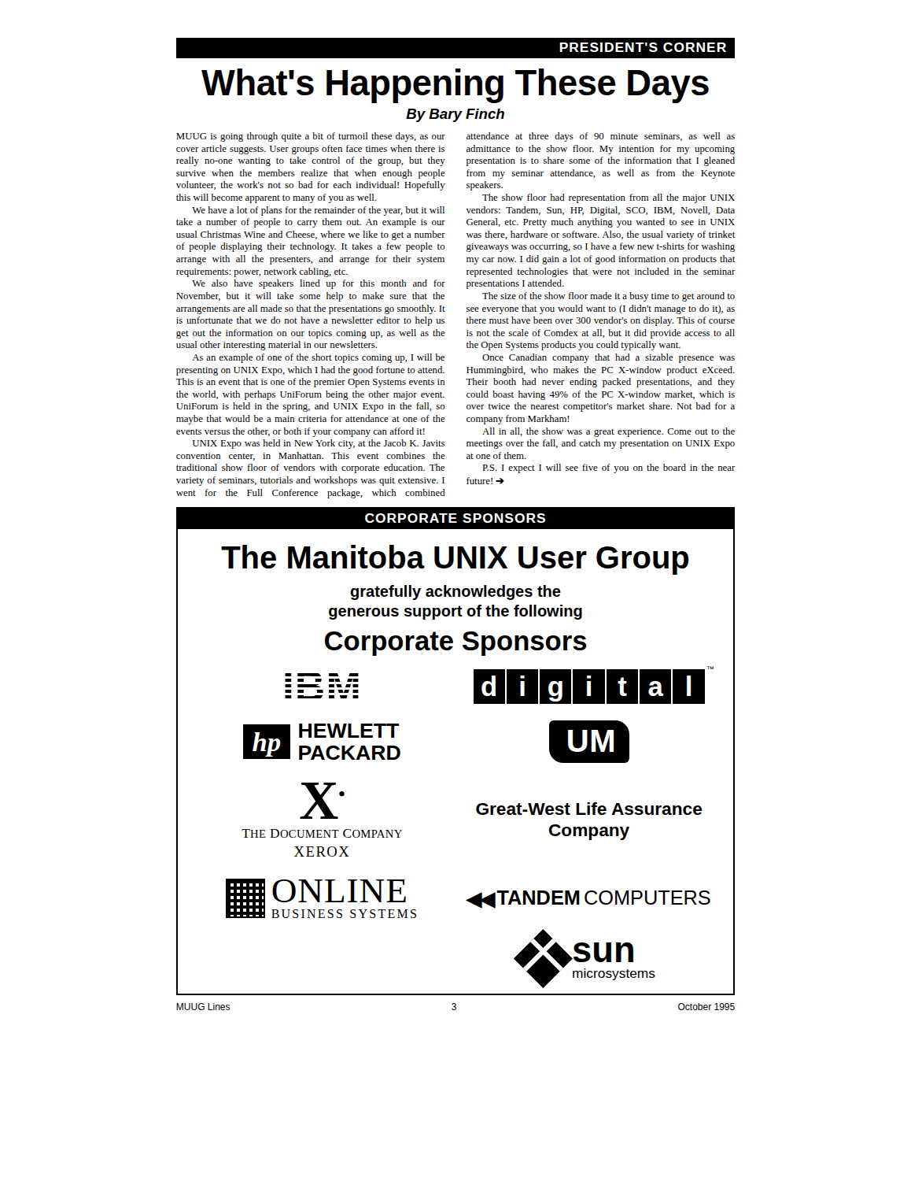PRESIDENT'S CORNER
What's Happening These Days
By Bary Finch
MUUG is going through quite a bit of turmoil these days, as our cover article suggests. User groups often face times when there is really no-one wanting to take control of the group, but they survive when the members realize that when enough people volunteer, the work's not so bad for each individual! Hopefully this will become apparent to many of you as well.
We have a lot of plans for the remainder of the year, but it will take a number of people to carry them out. An example is our usual Christmas Wine and Cheese, where we like to get a number of people displaying their technology. It takes a few people to arrange with all the presenters, and arrange for their system requirements: power, network cabling, etc.
We also have speakers lined up for this month and for November, but it will take some help to make sure that the arrangements are all made so that the presentations go smoothly. It is unfortunate that we do not have a newsletter editor to help us get out the information on our topics coming up, as well as the usual other interesting material in our newsletters.
As an example of one of the short topics coming up, I will be presenting on UNIX Expo, which I had the good fortune to attend. This is an event that is one of the premier Open Systems events in the world, with perhaps UniForum being the other major event. UniForum is held in the spring, and UNIX Expo in the fall, so maybe that would be a main criteria for attendance at one of the events versus the other, or both if your company can afford it!
UNIX Expo was held in New York city, at the Jacob K. Javits convention center, in Manhattan. This event combines the traditional show floor of vendors with corporate education. The variety of seminars, tutorials and workshops was quit extensive. I went for the Full Conference package, which combined attendance at three days of 90 minute seminars, as well as admittance to the show floor. My intention for my upcoming presentation is to share some of the information that I gleaned from my seminar attendance, as well as from the Keynote speakers.
The show floor had representation from all the major UNIX vendors: Tandem, Sun, HP, Digital, SCO, IBM, Novell, Data General, etc. Pretty much anything you wanted to see in UNIX was there, hardware or software. Also, the usual variety of trinket giveaways was occurring, so I have a few new t-shirts for washing my car now. I did gain a lot of good information on products that represented technologies that were not included in the seminar presentations I attended.
The size of the show floor made it a busy time to get around to see everyone that you would want to (I didn't manage to do it), as there must have been over 300 vendor's on display. This of course is not the scale of Comdex at all, but it did provide access to all the Open Systems products you could typically want.
Once Canadian company that had a sizable presence was Hummingbird, who makes the PC X-window product eXceed. Their booth had never ending packed presentations, and they could boast having 49% of the PC X-window market, which is over twice the nearest competitor's market share. Not bad for a company from Markham!
All in all, the show was a great experience. Come out to the meetings over the fall, and catch my presentation on UNIX Expo at one of them.
P.S. I expect I will see five of you on the board in the near future! ➔
CORPORATE SPONSORS
The Manitoba UNIX User Group
gratefully acknowledges the
generous support of the following
Corporate Sponsors
IBM
digital ™
hp HEWLETT
PACKARD
UM
X•
THE DOCUMENT COMPANY
XEROX
Great-West Life Assurance
Company
ONLINE
BUSINESS SYSTEMS
◀◀TANDEMCOMPUTERS
sun
microsystems
MUUG Lines
3
October 1995